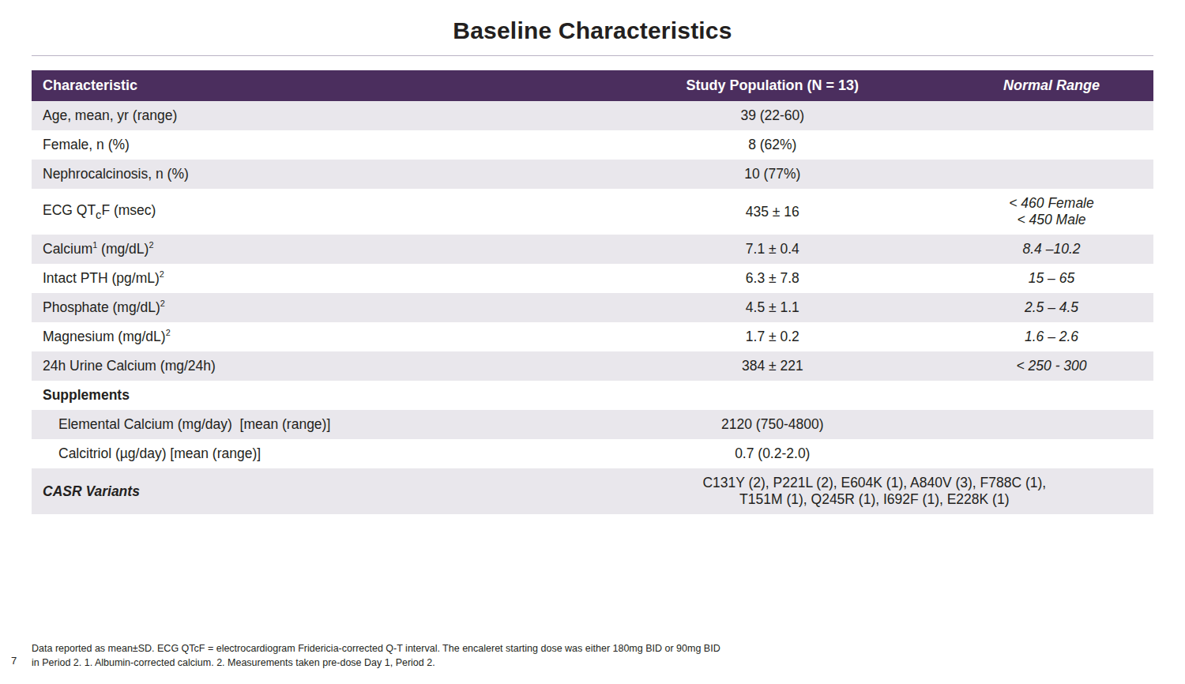Baseline Characteristics
| Characteristic | Study Population (N = 13) | Normal Range |
| --- | --- | --- |
| Age, mean, yr (range) | 39 (22-60) | |
| Female, n (%) | 8 (62%) | |
| Nephrocalcinosis, n (%) | 10 (77%) | |
| ECG QT c F (msec) | 435 ± 16 | < 460 Female < 450 Male |
| Calcium 1 (mg/dL) 2 | 7.1 ± 0.4 | 8.4 –10.2 |
| Intact PTH (pg/mL) 2 | 6.3 ± 7.8 | 15 – 65 |
| Phosphate (mg/dL) 2 | 4.5 ± 1.1 | 2.5 – 4.5 |
| Magnesium (mg/dL) 2 | 1.7 ± 0.2 | 1.6 – 2.6 |
| 24h Urine Calcium (mg/24h) | 384 ± 221 | < 250 - 300 |
| Supplements | | |
| Elemental Calcium (mg/day) [mean (range)] | 2120 (750-4800) | |
| Calcitriol (µg/day) [mean (range)] | 0.7 (0.2-2.0) | |
| CASR Variants | C131Y (2), P221L (2), E604K (1), A840V (3), F788C (1), T151M (1), Q245R (1), I692F (1), E228K (1) |
7
Data reported as mean±SD. ECG QTcF = electrocardiogram Fridericia-corrected Q-T interval. The encaleret starting dose was either 180mg BID or 90mg BID
in Period 2. 1. Albumin-corrected calcium. 2. Measurements taken pre-dose Day 1, Period 2.